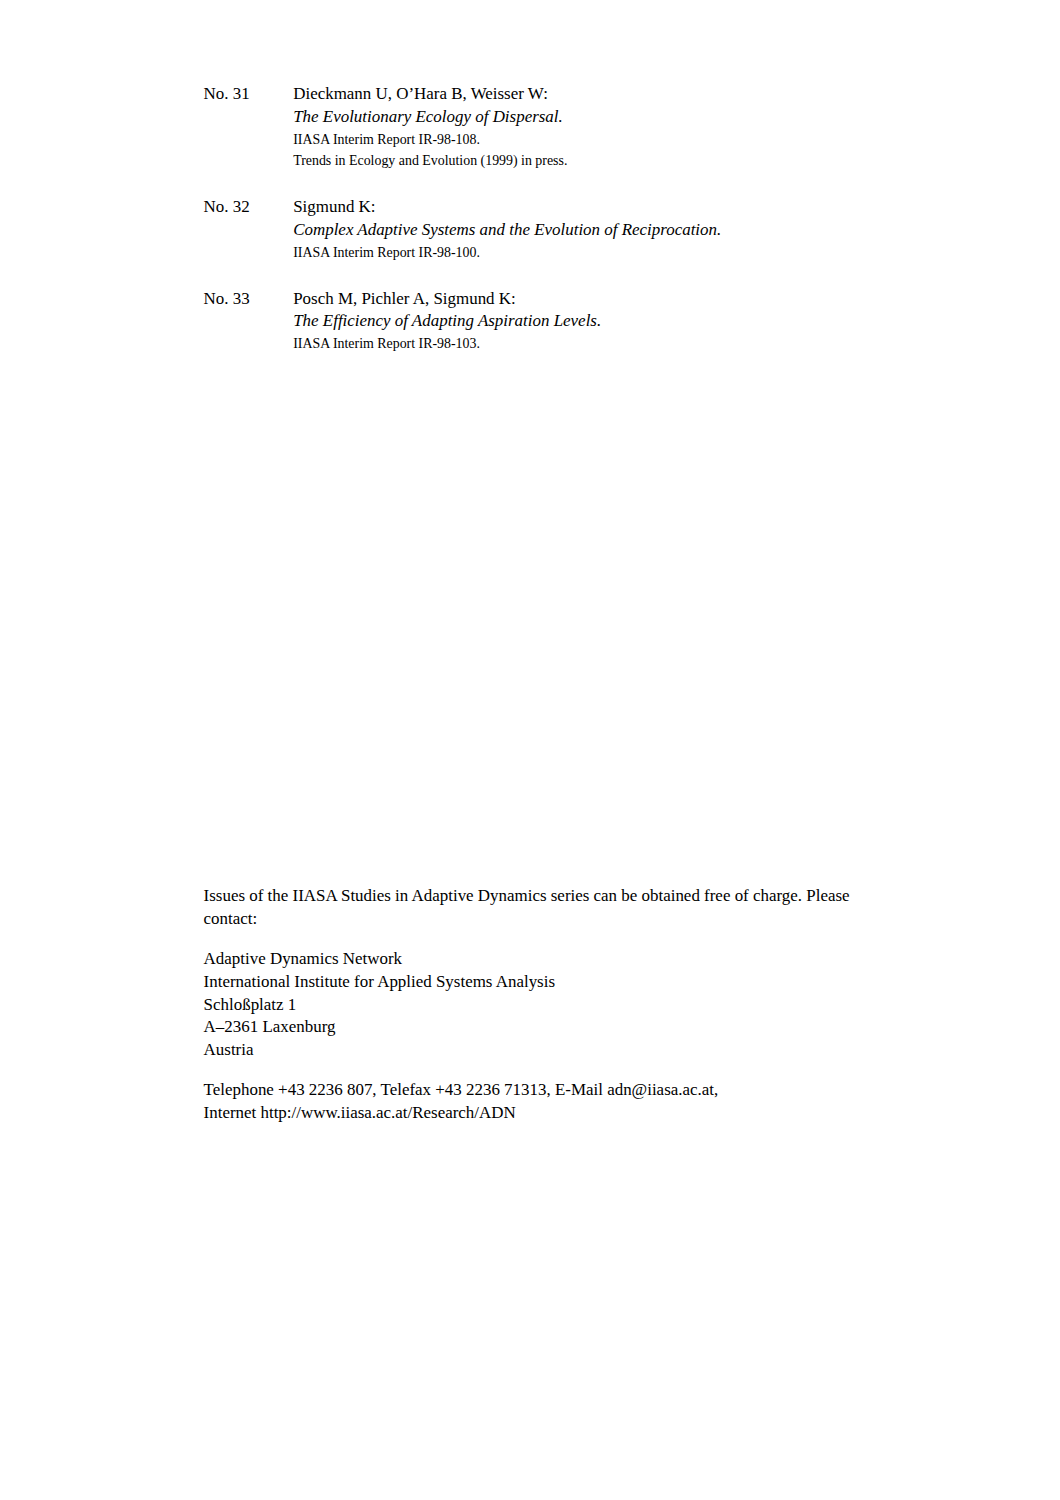No. 31
Dieckmann U, O’Hara B, Weisser W: The Evolutionary Ecology of Dispersal. IIASA Interim Report IR-98-108. Trends in Ecology and Evolution (1999) in press.
No. 32
Sigmund K: Complex Adaptive Systems and the Evolution of Reciprocation. IIASA Interim Report IR-98-100.
No. 33
Posch M, Pichler A, Sigmund K: The Efficiency of Adapting Aspiration Levels. IIASA Interim Report IR-98-103.
Issues of the IIASA Studies in Adaptive Dynamics series can be obtained free of charge. Please contact:
Adaptive Dynamics Network International Institute for Applied Systems Analysis Schloßplatz 1 A–2361 Laxenburg Austria
Telephone +43 2236 807, Telefax +43 2236 71313, E-Mail adn@iiasa.ac.at, Internet http://www.iiasa.ac.at/Research/ADN